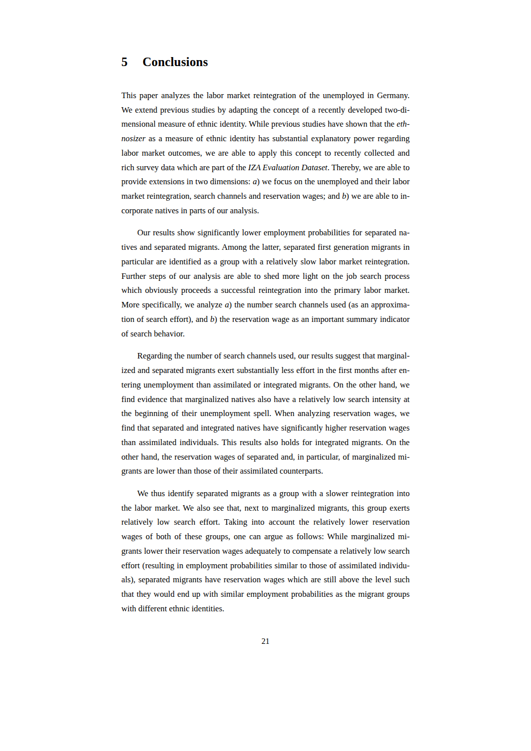5 Conclusions
This paper analyzes the labor market reintegration of the unemployed in Germany. We extend previous studies by adapting the concept of a recently developed two-dimensional measure of ethnic identity. While previous studies have shown that the ethnosizer as a measure of ethnic identity has substantial explanatory power regarding labor market outcomes, we are able to apply this concept to recently collected and rich survey data which are part of the IZA Evaluation Dataset. Thereby, we are able to provide extensions in two dimensions: a) we focus on the unemployed and their labor market reintegration, search channels and reservation wages; and b) we are able to incorporate natives in parts of our analysis.
Our results show significantly lower employment probabilities for separated natives and separated migrants. Among the latter, separated first generation migrants in particular are identified as a group with a relatively slow labor market reintegration. Further steps of our analysis are able to shed more light on the job search process which obviously proceeds a successful reintegration into the primary labor market. More specifically, we analyze a) the number search channels used (as an approximation of search effort), and b) the reservation wage as an important summary indicator of search behavior.
Regarding the number of search channels used, our results suggest that marginalized and separated migrants exert substantially less effort in the first months after entering unemployment than assimilated or integrated migrants. On the other hand, we find evidence that marginalized natives also have a relatively low search intensity at the beginning of their unemployment spell. When analyzing reservation wages, we find that separated and integrated natives have significantly higher reservation wages than assimilated individuals. This results also holds for integrated migrants. On the other hand, the reservation wages of separated and, in particular, of marginalized migrants are lower than those of their assimilated counterparts.
We thus identify separated migrants as a group with a slower reintegration into the labor market. We also see that, next to marginalized migrants, this group exerts relatively low search effort. Taking into account the relatively lower reservation wages of both of these groups, one can argue as follows: While marginalized migrants lower their reservation wages adequately to compensate a relatively low search effort (resulting in employment probabilities similar to those of assimilated individuals), separated migrants have reservation wages which are still above the level such that they would end up with similar employment probabilities as the migrant groups with different ethnic identities.
21